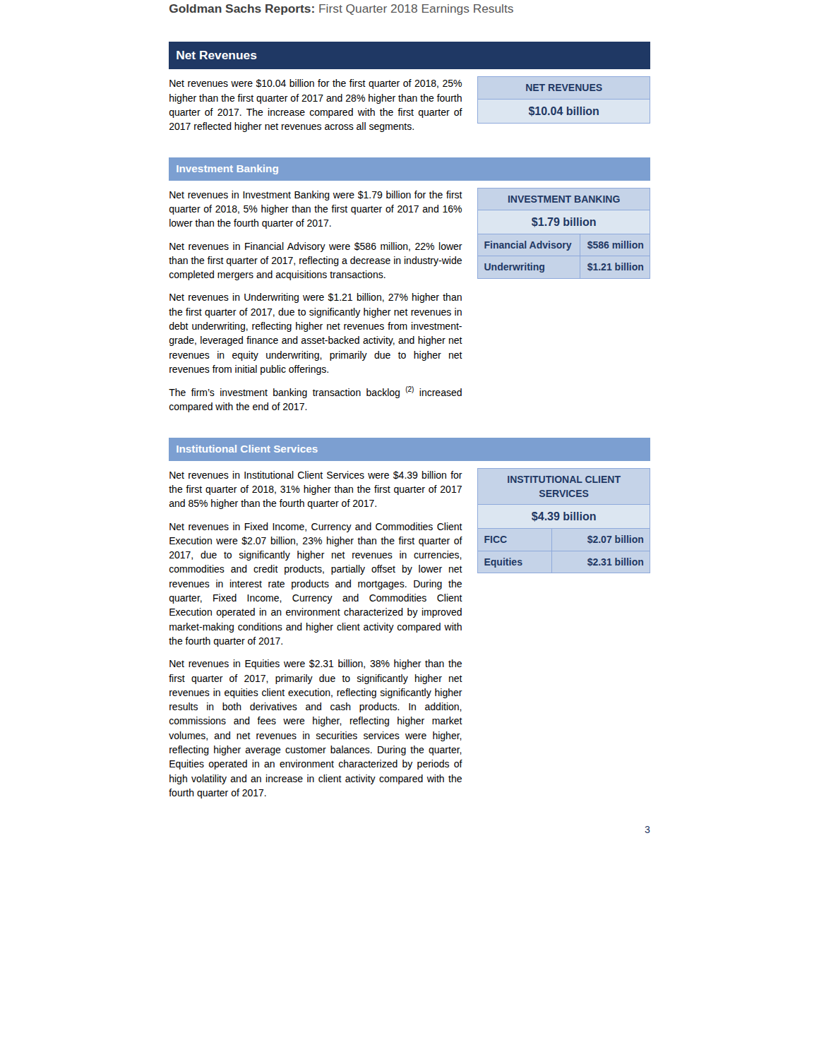Goldman Sachs Reports: First Quarter 2018 Earnings Results
Net Revenues
Net revenues were $10.04 billion for the first quarter of 2018, 25% higher than the first quarter of 2017 and 28% higher than the fourth quarter of 2017. The increase compared with the first quarter of 2017 reflected higher net revenues across all segments.
| NET REVENUES |
| $10.04 billion |
Investment Banking
Net revenues in Investment Banking were $1.79 billion for the first quarter of 2018, 5% higher than the first quarter of 2017 and 16% lower than the fourth quarter of 2017.
Net revenues in Financial Advisory were $586 million, 22% lower than the first quarter of 2017, reflecting a decrease in industry-wide completed mergers and acquisitions transactions.
Net revenues in Underwriting were $1.21 billion, 27% higher than the first quarter of 2017, due to significantly higher net revenues in debt underwriting, reflecting higher net revenues from investment-grade, leveraged finance and asset-backed activity, and higher net revenues in equity underwriting, primarily due to higher net revenues from initial public offerings.
The firm’s investment banking transaction backlog (2) increased compared with the end of 2017.
| INVESTMENT BANKING |
| $1.79 billion |
| Financial Advisory | $586 million |
| Underwriting | $1.21 billion |
Institutional Client Services
Net revenues in Institutional Client Services were $4.39 billion for the first quarter of 2018, 31% higher than the first quarter of 2017 and 85% higher than the fourth quarter of 2017.
Net revenues in Fixed Income, Currency and Commodities Client Execution were $2.07 billion, 23% higher than the first quarter of 2017, due to significantly higher net revenues in currencies, commodities and credit products, partially offset by lower net revenues in interest rate products and mortgages. During the quarter, Fixed Income, Currency and Commodities Client Execution operated in an environment characterized by improved market-making conditions and higher client activity compared with the fourth quarter of 2017.
Net revenues in Equities were $2.31 billion, 38% higher than the first quarter of 2017, primarily due to significantly higher net revenues in equities client execution, reflecting significantly higher results in both derivatives and cash products. In addition, commissions and fees were higher, reflecting higher market volumes, and net revenues in securities services were higher, reflecting higher average customer balances. During the quarter, Equities operated in an environment characterized by periods of high volatility and an increase in client activity compared with the fourth quarter of 2017.
| INSTITUTIONAL CLIENT SERVICES |
| $4.39 billion |
| FICC | $2.07 billion |
| Equities | $2.31 billion |
3